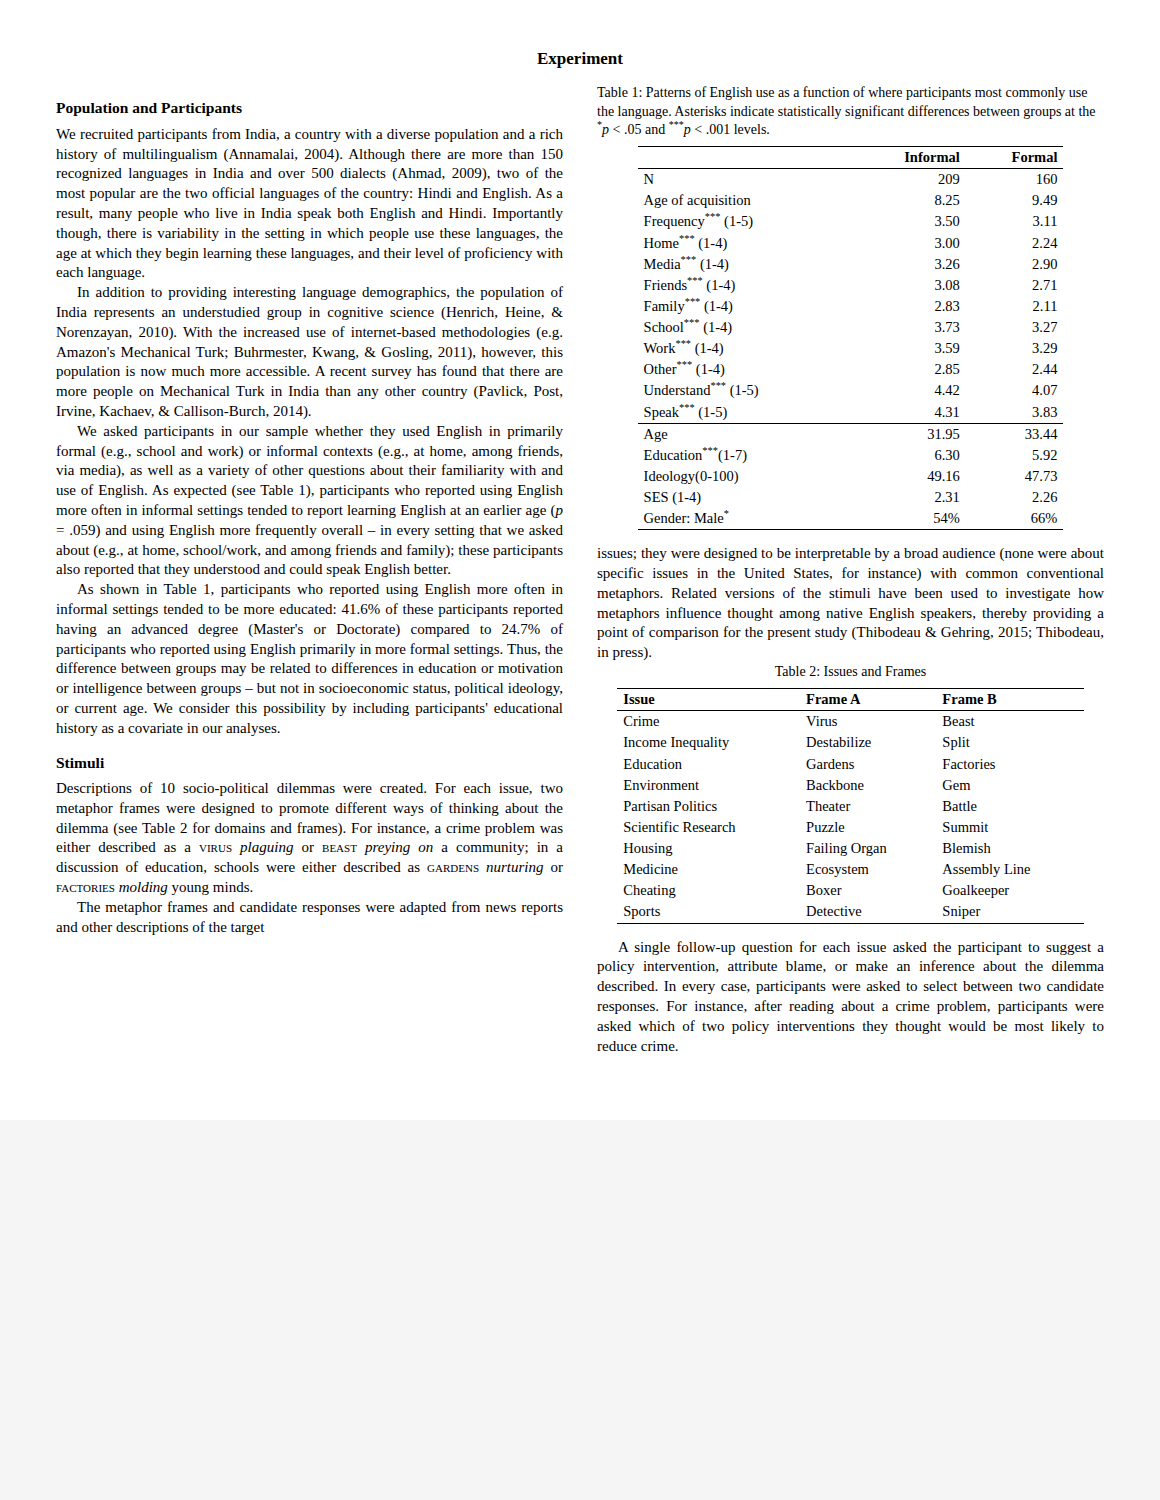Experiment
Population and Participants
We recruited participants from India, a country with a diverse population and a rich history of multilingualism (Annamalai, 2004). Although there are more than 150 recognized languages in India and over 500 dialects (Ahmad, 2009), two of the most popular are the two official languages of the country: Hindi and English. As a result, many people who live in India speak both English and Hindi. Importantly though, there is variability in the setting in which people use these languages, the age at which they begin learning these languages, and their level of proficiency with each language.
In addition to providing interesting language demographics, the population of India represents an understudied group in cognitive science (Henrich, Heine, & Norenzayan, 2010). With the increased use of internet-based methodologies (e.g. Amazon's Mechanical Turk; Buhrmester, Kwang, & Gosling, 2011), however, this population is now much more accessible. A recent survey has found that there are more people on Mechanical Turk in India than any other country (Pavlick, Post, Irvine, Kachaev, & Callison-Burch, 2014).
We asked participants in our sample whether they used English in primarily formal (e.g., school and work) or informal contexts (e.g., at home, among friends, via media), as well as a variety of other questions about their familiarity with and use of English. As expected (see Table 1), participants who reported using English more often in informal settings tended to report learning English at an earlier age (p = .059) and using English more frequently overall – in every setting that we asked about (e.g., at home, school/work, and among friends and family); these participants also reported that they understood and could speak English better.
As shown in Table 1, participants who reported using English more often in informal settings tended to be more educated: 41.6% of these participants reported having an advanced degree (Master's or Doctorate) compared to 24.7% of participants who reported using English primarily in more formal settings. Thus, the difference between groups may be related to differences in education or motivation or intelligence between groups – but not in socioeconomic status, political ideology, or current age. We consider this possibility by including participants' educational history as a covariate in our analyses.
Stimuli
Descriptions of 10 socio-political dilemmas were created. For each issue, two metaphor frames were designed to promote different ways of thinking about the dilemma (see Table 2 for domains and frames). For instance, a crime problem was either described as a virus plaguing or beast preying on a community; in a discussion of education, schools were either described as gardens nurturing or factories molding young minds.
The metaphor frames and candidate responses were adapted from news reports and other descriptions of the target
Table 1: Patterns of English use as a function of where participants most commonly use the language. Asterisks indicate statistically significant differences between groups at the *p < .05 and ***p < .001 levels.
| | Informal | Formal |
| --- | --- | --- |
| N | 209 | 160 |
| Age of acquisition | 8.25 | 9.49 |
| Frequency *** (1-5) | 3.50 | 3.11 |
| Home *** (1-4) | 3.00 | 2.24 |
| Media *** (1-4) | 3.26 | 2.90 |
| Friends *** (1-4) | 3.08 | 2.71 |
| Family *** (1-4) | 2.83 | 2.11 |
| School *** (1-4) | 3.73 | 3.27 |
| Work *** (1-4) | 3.59 | 3.29 |
| Other *** (1-4) | 2.85 | 2.44 |
| Understand *** (1-5) | 4.42 | 4.07 |
| Speak *** (1-5) | 4.31 | 3.83 |
| Age | 31.95 | 33.44 |
| Education *** (1-7) | 6.30 | 5.92 |
| Ideology(0-100) | 49.16 | 47.73 |
| SES (1-4) | 2.31 | 2.26 |
| Gender: Male * | 54% | 66% |
issues; they were designed to be interpretable by a broad audience (none were about specific issues in the United States, for instance) with common conventional metaphors. Related versions of the stimuli have been used to investigate how metaphors influence thought among native English speakers, thereby providing a point of comparison for the present study (Thibodeau & Gehring, 2015; Thibodeau, in press).
Table 2: Issues and Frames
| Issue | Frame A | Frame B |
| --- | --- | --- |
| Crime | Virus | Beast |
| Income Inequality | Destabilize | Split |
| Education | Gardens | Factories |
| Environment | Backbone | Gem |
| Partisan Politics | Theater | Battle |
| Scientific Research | Puzzle | Summit |
| Housing | Failing Organ | Blemish |
| Medicine | Ecosystem | Assembly Line |
| Cheating | Boxer | Goalkeeper |
| Sports | Detective | Sniper |
A single follow-up question for each issue asked the participant to suggest a policy intervention, attribute blame, or make an inference about the dilemma described. In every case, participants were asked to select between two candidate responses. For instance, after reading about a crime problem, participants were asked which of two policy interventions they thought would be most likely to reduce crime.